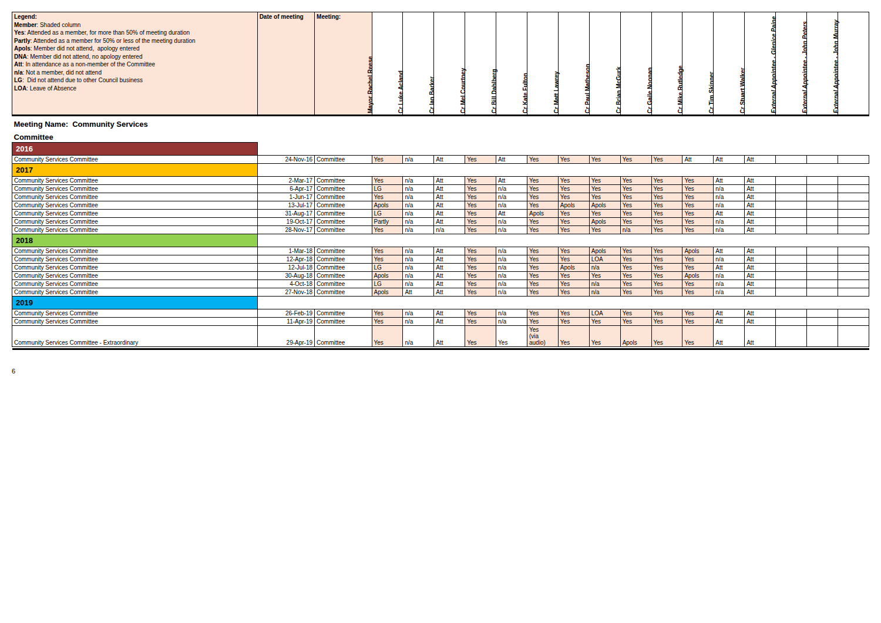| Legend: Member : Shaded column Yes : Attended as a member, for more than 50% of meeting duration Partly : Attended as a member for 50% or less of the meeting duration Apols : Member did not attend, apology entered DNA : Member did not attend, no apology entered Att : In attendance as a non-member of the Committee n/a : Not a member, did not attend LG : Did not attend due to other Council business LOA : Leave of Absence | Date of meeting | Meeting: | Mayor Rachel Reese | Cr Luke Acland | Cr Ian Barker | Cr Mel Courtney | Cr Bill Dahlberg | Cr Kate Fulton | Cr Matt Lawrey | Cr Paul Matheson | Cr Brian McGurk | Cr Gaile Noonan | Cr Mike Rutledge | Cr Tim Skinner | Cr Stuart Walker | External Appointee - Glenice Paine | External Appointee - John Peters | External Appointee - John Murray |
| Meeting Name: Community Services | | | | | | | | | | | | | | | | | | |
| Committee | | | | | | | | | | | | | | | | | | |
| 2016 | | | | | | | | | | | | | | | | | | |
| Community Services Committee | 24-Nov-16 | Committee | Yes | n/a | Att | Yes | Att | Yes | Yes | Yes | Yes | Yes | Att | Att | Att | | | |
| 2017 | | | | | | | | | | | | | | | | | | |
| Community Services Committee | 2-Mar-17 | Committee | Yes | n/a | Att | Yes | Att | Yes | Yes | Yes | Yes | Yes | Yes | Att | Att | | | |
| Community Services Committee | 6-Apr-17 | Committee | LG | n/a | Att | Yes | n/a | Yes | Yes | Yes | Yes | Yes | Yes | n/a | Att | | | |
| Community Services Committee | 1-Jun-17 | Committee | Yes | n/a | Att | Yes | n/a | Yes | Yes | Yes | Yes | Yes | Yes | n/a | Att | | | |
| Community Services Committee | 13-Jul-17 | Committee | Apols | n/a | Att | Yes | n/a | Yes | Apols | Apols | Yes | Yes | Yes | n/a | Att | | | |
| Community Services Committee | 31-Aug-17 | Committee | LG | n/a | Att | Yes | Att | Apols | Yes | Yes | Yes | Yes | Yes | Att | Att | | | |
| Community Services Committee | 19-Oct-17 | Committee | Partly | n/a | Att | Yes | n/a | Yes | Yes | Apols | Yes | Yes | Yes | n/a | Att | | | |
| Community Services Committee | 28-Nov-17 | Committee | Yes | n/a | n/a | Yes | n/a | Yes | Yes | Yes | n/a | Yes | Yes | n/a | Att | | | |
| 2018 | | | | | | | | | | | | | | | | | | |
| Community Services Committee | 1-Mar-18 | Committee | Yes | n/a | Att | Yes | n/a | Yes | Yes | Apols | Yes | Yes | Apols | Att | Att | | | |
| Community Services Committee | 12-Apr-18 | Committee | Yes | n/a | Att | Yes | n/a | Yes | Yes | LOA | Yes | Yes | Yes | n/a | Att | | | |
| Community Services Committee | 12-Jul-18 | Committee | LG | n/a | Att | Yes | n/a | Yes | Apols | n/a | Yes | Yes | Yes | Att | Att | | | |
| Community Services Committee | 30-Aug-18 | Committee | Apols | n/a | Att | Yes | n/a | Yes | Yes | Yes | Yes | Yes | Apols | n/a | Att | | | |
| Community Services Committee | 4-Oct-18 | Committee | LG | n/a | Att | Yes | n/a | Yes | Yes | n/a | Yes | Yes | Yes | n/a | Att | | | |
| Community Services Committee | 27-Nov-18 | Committee | Apols | Att | Att | Yes | n/a | Yes | Yes | n/a | Yes | Yes | Yes | n/a | Att | | | |
| 2019 | | | | | | | | | | | | | | | | | | |
| Community Services Committee | 26-Feb-19 | Committee | Yes | n/a | Att | Yes | n/a | Yes | Yes | LOA | Yes | Yes | Yes | Att | Att | | | |
| Community Services Committee | 11-Apr-19 | Committee | Yes | n/a | Att | Yes | n/a | Yes | Yes | Yes | Yes | Yes | Yes | Att | Att | | | |
| Community Services Committee - Extraordinary | 29-Apr-19 | Committee | Yes | n/a | Att | Yes | Yes | Yes (via audio) | Yes | Yes | Apols | Yes | Yes | Att | Att | | | |
6